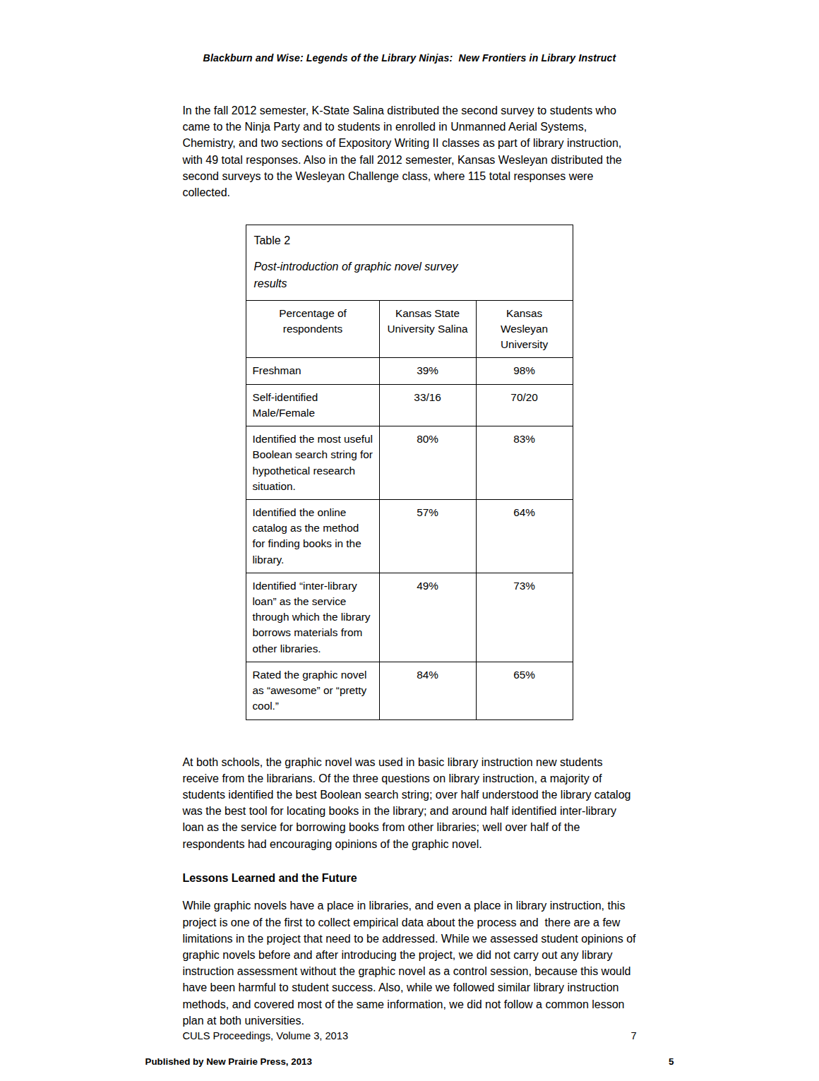Blackburn and Wise: Legends of the Library Ninjas: New Frontiers in Library Instruct
In the fall 2012 semester, K-State Salina distributed the second survey to students who came to the Ninja Party and to students in enrolled in Unmanned Aerial Systems, Chemistry, and two sections of Expository Writing II classes as part of library instruction, with 49 total responses. Also in the fall 2012 semester, Kansas Wesleyan distributed the second surveys to the Wesleyan Challenge class, where 115 total responses were collected.
Table 2
Post-introduction of graphic novel survey
results
| Percentage of respondents | Kansas State University Salina | Kansas Wesleyan University |
| Freshman | 39% | 98% |
| Self-identified Male/Female | 33/16 | 70/20 |
| Identified the most useful Boolean search string for hypothetical research situation. | 80% | 83% |
| Identified the online catalog as the method for finding books in the library. | 57% | 64% |
| Identified “inter-library loan” as the service through which the library borrows materials from other libraries. | 49% | 73% |
| Rated the graphic novel as “awesome” or “pretty cool.” | 84% | 65% |
At both schools, the graphic novel was used in basic library instruction new students receive from the librarians. Of the three questions on library instruction, a majority of students identified the best Boolean search string; over half understood the library catalog was the best tool for locating books in the library; and around half identified inter-library loan as the service for borrowing books from other libraries; well over half of the respondents had encouraging opinions of the graphic novel.
Lessons Learned and the Future
While graphic novels have a place in libraries, and even a place in library instruction, this project is one of the first to collect empirical data about the process and there are a few limitations in the project that need to be addressed. While we assessed student opinions of graphic novels before and after introducing the project, we did not carry out any library instruction assessment without the graphic novel as a control session, because this would have been harmful to student success. Also, while we followed similar library instruction methods, and covered most of the same information, we did not follow a common lesson plan at both universities.
CULS Proceedings, Volume 3, 2013 7
Published by New Prairie Press, 2013 5